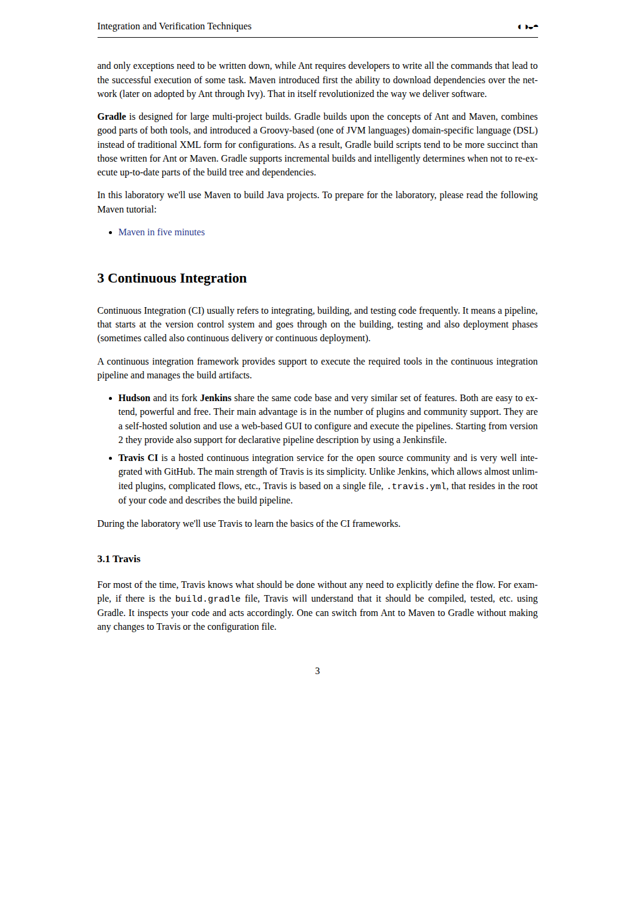Integration and Verification Techniques
◐◑◒◓
and only exceptions need to be written down, while Ant requires developers to write all the commands that lead to the successful execution of some task. Maven introduced first the ability to download dependencies over the network (later on adopted by Ant through Ivy). That in itself revolutionized the way we deliver software.
Gradle is designed for large multi-project builds. Gradle builds upon the concepts of Ant and Maven, combines good parts of both tools, and introduced a Groovy-based (one of JVM languages) domain-specific language (DSL) instead of traditional XML form for configurations. As a result, Gradle build scripts tend to be more succinct than those written for Ant or Maven. Gradle supports incremental builds and intelligently determines when not to re-execute up-to-date parts of the build tree and dependencies.
In this laboratory we'll use Maven to build Java projects. To prepare for the laboratory, please read the following Maven tutorial:
Maven in five minutes
3 Continuous Integration
Continuous Integration (CI) usually refers to integrating, building, and testing code frequently. It means a pipeline, that starts at the version control system and goes through on the building, testing and also deployment phases (sometimes called also continuous delivery or continuous deployment).
A continuous integration framework provides support to execute the required tools in the continuous integration pipeline and manages the build artifacts.
Hudson and its fork Jenkins share the same code base and very similar set of features. Both are easy to extend, powerful and free. Their main advantage is in the number of plugins and community support. They are a self-hosted solution and use a web-based GUI to configure and execute the pipelines. Starting from version 2 they provide also support for declarative pipeline description by using a Jenkinsfile.
Travis CI is a hosted continuous integration service for the open source community and is very well integrated with GitHub. The main strength of Travis is its simplicity. Unlike Jenkins, which allows almost unlimited plugins, complicated flows, etc., Travis is based on a single file, .travis.yml, that resides in the root of your code and describes the build pipeline.
During the laboratory we'll use Travis to learn the basics of the CI frameworks.
3.1 Travis
For most of the time, Travis knows what should be done without any need to explicitly define the flow. For example, if there is the build.gradle file, Travis will understand that it should be compiled, tested, etc. using Gradle. It inspects your code and acts accordingly. One can switch from Ant to Maven to Gradle without making any changes to Travis or the configuration file.
3